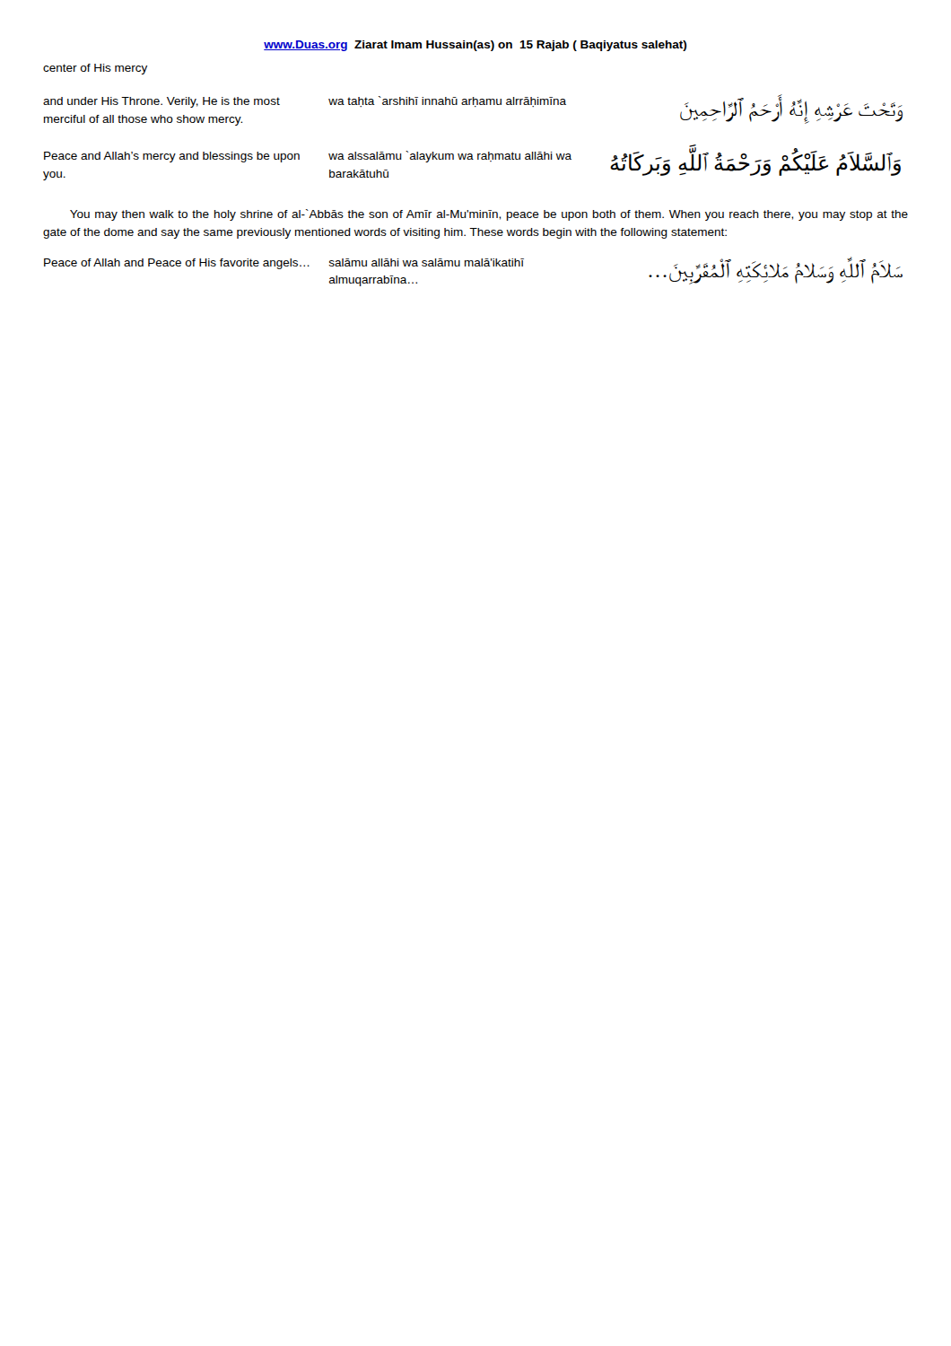www.Duas.org Ziarat Imam Hussain(as) on 15 Rajab ( Baqiyatus salehat)
center of His mercy
| and under His Throne. Verily, He is the most merciful of all those who show mercy. | wa taḥta `arshihī innahū arḥamu alrrāḥimīna | وَتَحْتَ عَرْشِهِ إِنَّهُ أَرْحَمُ ٱلرَّاحِمِينَ |
| Peace and Allah’s mercy and blessings be upon you. | wa alssalāmu `alaykum wa raḥmatu allāhi wa barakātuhū | وَٱلسَّلاَمُ عَلَيْكُمْ وَرَحْمَةُ ٱللَّهِ وَبَركَاتُهُ |
You may then walk to the holy shrine of al-`Abbās the son of Amīr al-Mu'minīn, peace be upon both of them. When you reach there, you may stop at the gate of the dome and say the same previously mentioned words of visiting him. These words begin with the following statement:
| Peace of Allah and Peace of His favorite angels… | salāmu allāhi wa salāmu malā'ikatihī almuqarrabīna… | سَلاَمُ ٱللَّهِ وَسَلامُ مَلائِكَتِهِ ٱلْمُقَرَّبِينَ… |